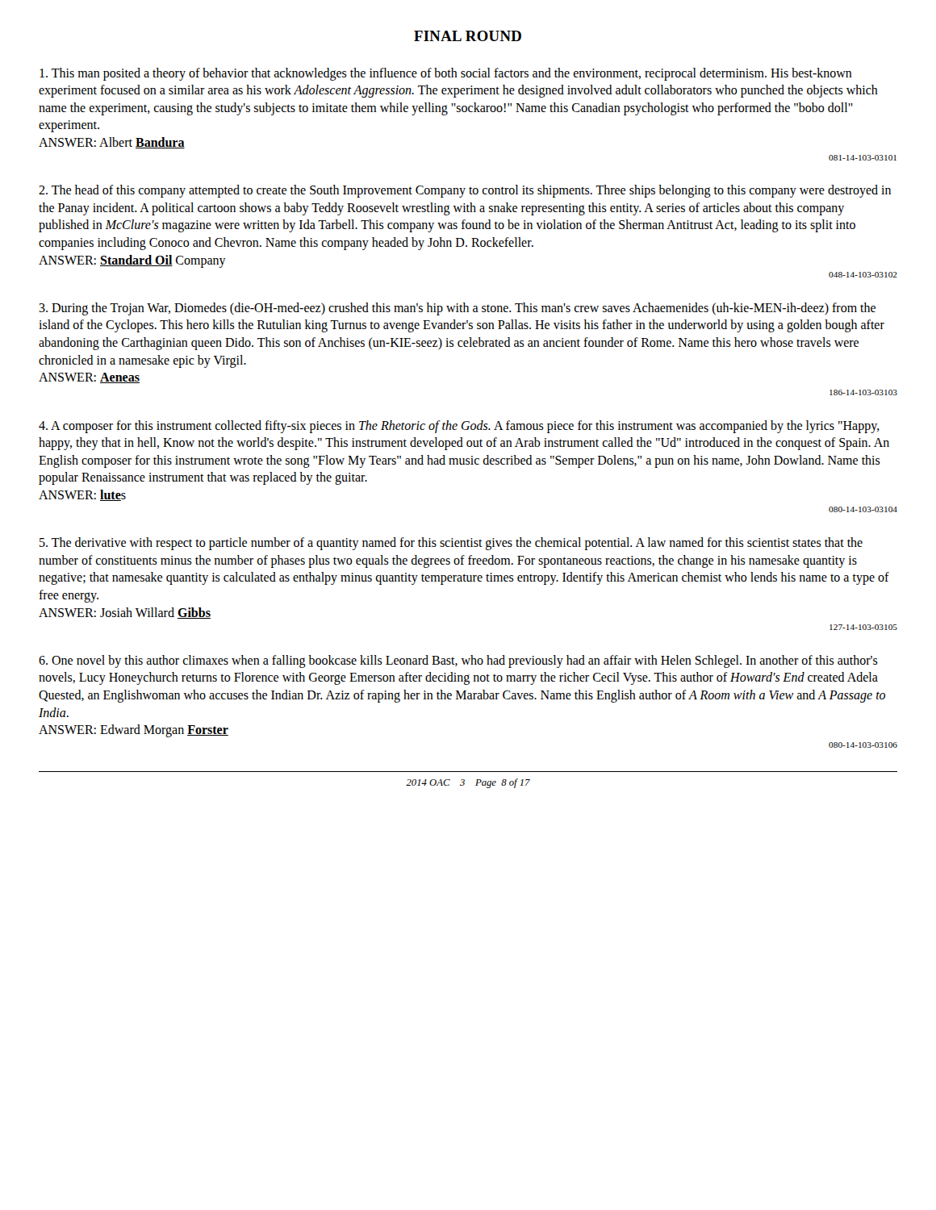FINAL ROUND
1. This man posited a theory of behavior that acknowledges the influence of both social factors and the environment, reciprocal determinism. His best-known experiment focused on a similar area as his work Adolescent Aggression. The experiment he designed involved adult collaborators who punched the objects which name the experiment, causing the study's subjects to imitate them while yelling "sockaroo!" Name this Canadian psychologist who performed the "bobo doll" experiment.
ANSWER: Albert Bandura
081-14-103-03101
2. The head of this company attempted to create the South Improvement Company to control its shipments. Three ships belonging to this company were destroyed in the Panay incident. A political cartoon shows a baby Teddy Roosevelt wrestling with a snake representing this entity. A series of articles about this company published in McClure's magazine were written by Ida Tarbell. This company was found to be in violation of the Sherman Antitrust Act, leading to its split into companies including Conoco and Chevron. Name this company headed by John D. Rockefeller.
ANSWER: Standard Oil Company
048-14-103-03102
3. During the Trojan War, Diomedes (die-OH-med-eez) crushed this man's hip with a stone. This man's crew saves Achaemenides (uh-kie-MEN-ih-deez) from the island of the Cyclopes. This hero kills the Rutulian king Turnus to avenge Evander's son Pallas. He visits his father in the underworld by using a golden bough after abandoning the Carthaginian queen Dido. This son of Anchises (un-KIE-seez) is celebrated as an ancient founder of Rome. Name this hero whose travels were chronicled in a namesake epic by Virgil.
ANSWER: Aeneas
186-14-103-03103
4. A composer for this instrument collected fifty-six pieces in The Rhetoric of the Gods. A famous piece for this instrument was accompanied by the lyrics "Happy, happy, they that in hell, Know not the world's despite." This instrument developed out of an Arab instrument called the "Ud" introduced in the conquest of Spain. An English composer for this instrument wrote the song "Flow My Tears" and had music described as "Semper Dolens," a pun on his name, John Dowland. Name this popular Renaissance instrument that was replaced by the guitar.
ANSWER: lutes
080-14-103-03104
5. The derivative with respect to particle number of a quantity named for this scientist gives the chemical potential. A law named for this scientist states that the number of constituents minus the number of phases plus two equals the degrees of freedom. For spontaneous reactions, the change in his namesake quantity is negative; that namesake quantity is calculated as enthalpy minus quantity temperature times entropy. Identify this American chemist who lends his name to a type of free energy.
ANSWER: Josiah Willard Gibbs
127-14-103-03105
6. One novel by this author climaxes when a falling bookcase kills Leonard Bast, who had previously had an affair with Helen Schlegel. In another of this author's novels, Lucy Honeychurch returns to Florence with George Emerson after deciding not to marry the richer Cecil Vyse. This author of Howard's End created Adela Quested, an Englishwoman who accuses the Indian Dr. Aziz of raping her in the Marabar Caves. Name this English author of A Room with a View and A Passage to India.
ANSWER: Edward Morgan Forster
080-14-103-03106
2014 OAC 3 Page 8 of 17